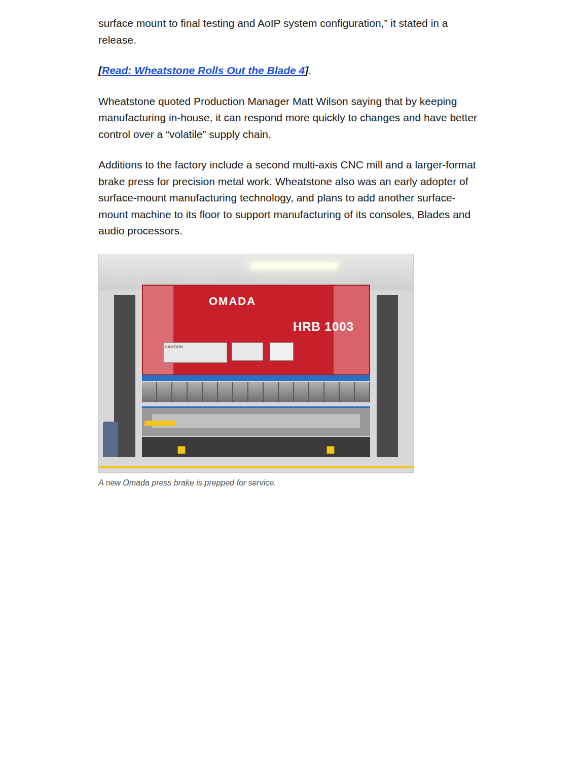surface mount to final testing and AoIP system configuration,” it stated in a release.
[Read: Wheatstone Rolls Out the Blade 4].
Wheatstone quoted Production Manager Matt Wilson saying that by keeping manufacturing in-house, it can respond more quickly to changes and have better control over a “volatile” supply chain.
Additions to the factory include a second multi-axis CNC mill and a larger-format brake press for precision metal work. Wheatstone also was an early adopter of surface-mount manufacturing technology, and plans to add another surface-mount machine to its floor to support manufacturing of its consoles, Blades and audio processors.
OMADA
HRB 1003
CAUTION
A new Omada press brake is prepped for service.